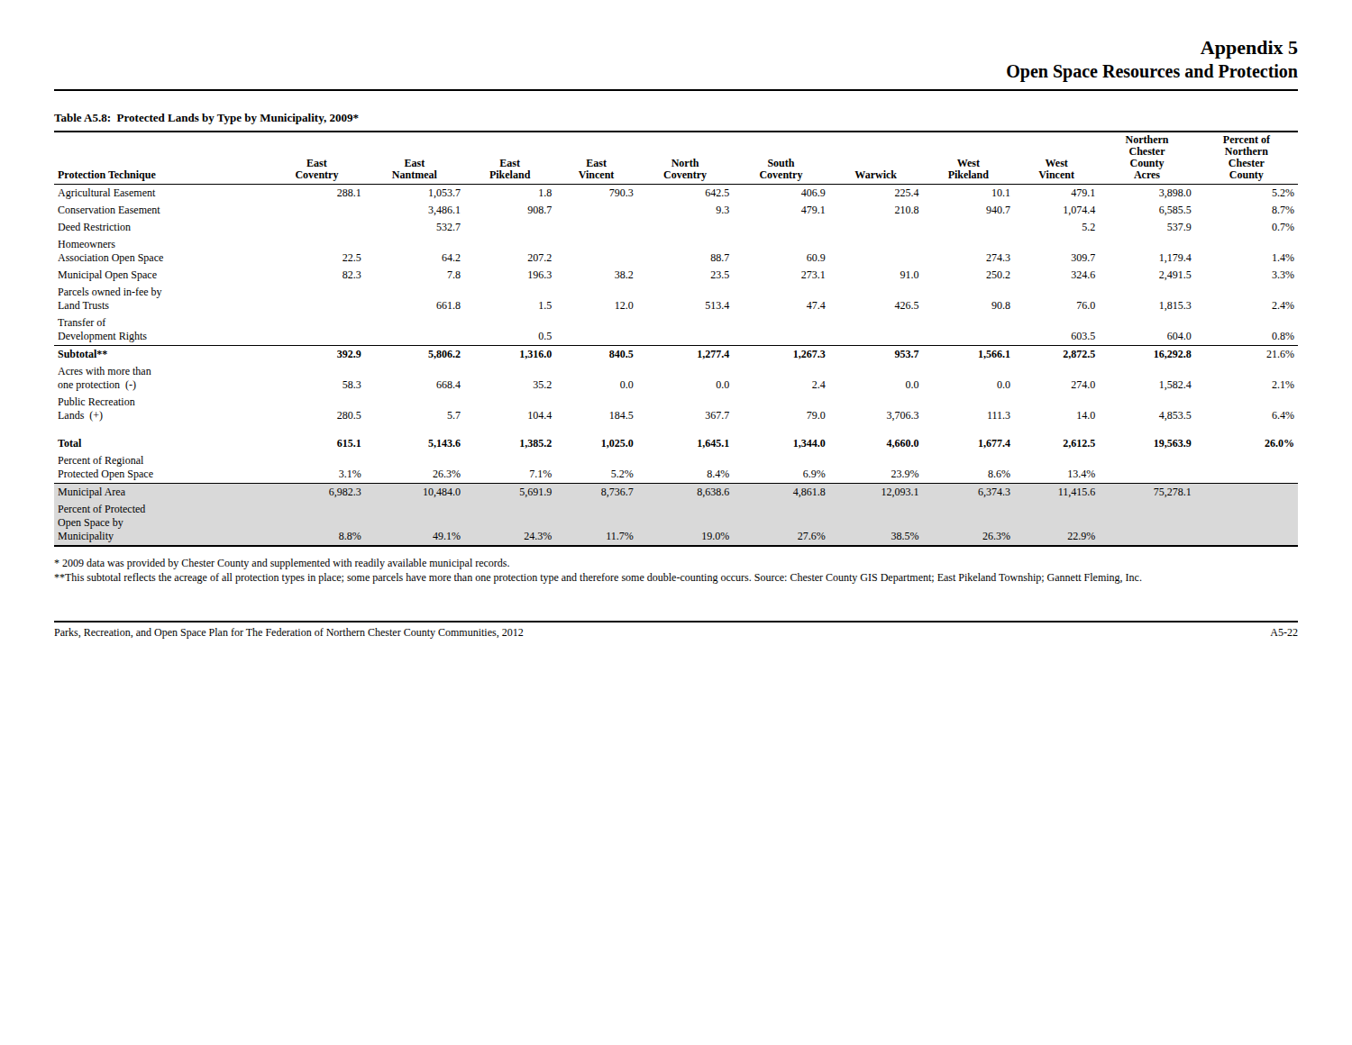Appendix 5
Open Space Resources and Protection
Table A5.8: Protected Lands by Type by Municipality, 2009*
| Protection Technique | East Coventry | East Nantmeal | East Pikeland | East Vincent | North Coventry | South Coventry | Warwick | West Pikeland | West Vincent | Northern Chester County Acres | Percent of Northern Chester County |
| --- | --- | --- | --- | --- | --- | --- | --- | --- | --- | --- | --- |
| Agricultural Easement | 288.1 | 1,053.7 | 1.8 | 790.3 | 642.5 | 406.9 | 225.4 | 10.1 | 479.1 | 3,898.0 | 5.2% |
| Conservation Easement | | 3,486.1 | 908.7 | | 9.3 | 479.1 | 210.8 | 940.7 | 1,074.4 | 6,585.5 | 8.7% |
| Deed Restriction | | 532.7 | | | | | | | 5.2 | 537.9 | 0.7% |
| Homeowners Association Open Space | 22.5 | 64.2 | 207.2 | | 88.7 | 60.9 | | 274.3 | 309.7 | 1,179.4 | 1.4% |
| Municipal Open Space | 82.3 | 7.8 | 196.3 | 38.2 | 23.5 | 273.1 | 91.0 | 250.2 | 324.6 | 2,491.5 | 3.3% |
| Parcels owned in-fee by Land Trusts | | 661.8 | 1.5 | 12.0 | 513.4 | 47.4 | 426.5 | 90.8 | 76.0 | 1,815.3 | 2.4% |
| Transfer of Development Rights | | | 0.5 | | | | | | 603.5 | 604.0 | 0.8% |
| Subtotal** | 392.9 | 5,806.2 | 1,316.0 | 840.5 | 1,277.4 | 1,267.3 | 953.7 | 1,566.1 | 2,872.5 | 16,292.8 | 21.6% |
| Acres with more than one protection (-) | 58.3 | 668.4 | 35.2 | 0.0 | 0.0 | 2.4 | 0.0 | 0.0 | 274.0 | 1,582.4 | 2.1% |
| Public Recreation Lands (+) | 280.5 | 5.7 | 104.4 | 184.5 | 367.7 | 79.0 | 3,706.3 | 111.3 | 14.0 | 4,853.5 | 6.4% |
| Total | 615.1 | 5,143.6 | 1,385.2 | 1,025.0 | 1,645.1 | 1,344.0 | 4,660.0 | 1,677.4 | 2,612.5 | 19,563.9 | 26.0% |
| Percent of Regional Protected Open Space | 3.1% | 26.3% | 7.1% | 5.2% | 8.4% | 6.9% | 23.9% | 8.6% | 13.4% | | |
| Municipal Area | 6,982.3 | 10,484.0 | 5,691.9 | 8,736.7 | 8,638.6 | 4,861.8 | 12,093.1 | 6,374.3 | 11,415.6 | 75,278.1 | |
| Percent of Protected Open Space by Municipality | 8.8% | 49.1% | 24.3% | 11.7% | 19.0% | 27.6% | 38.5% | 26.3% | 22.9% | | |
* 2009 data was provided by Chester County and supplemented with readily available municipal records.
**This subtotal reflects the acreage of all protection types in place; some parcels have more than one protection type and therefore some double-counting occurs. Source: Chester County GIS Department; East Pikeland Township; Gannett Fleming, Inc.
Parks, Recreation, and Open Space Plan for The Federation of Northern Chester County Communities, 2012 A5-22